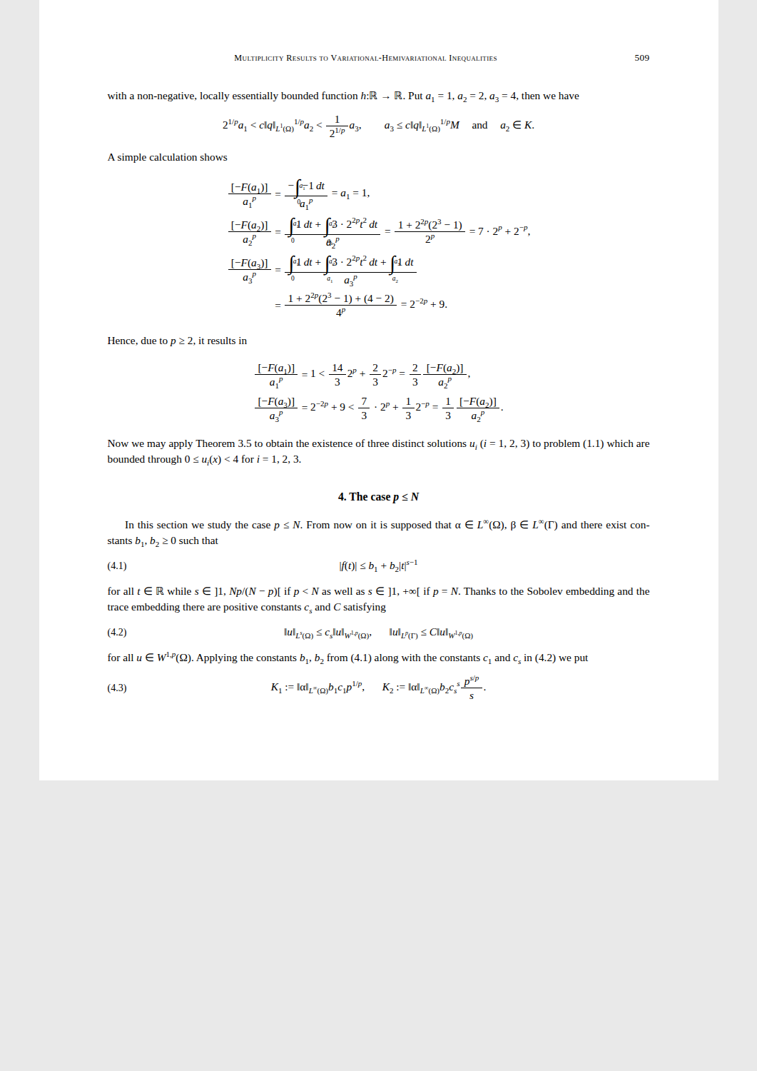Multiplicity Results to Variational-Hemivariational Inequalities 509
with a non-negative, locally essentially bounded function h:ℝ → ℝ. Put a1 = 1, a2 = 2, a3 = 4, then we have
21/pa1 < c‖q‖L1(Ω)1/pa2 < 121/p a3, a3 ≤ c‖q‖L1(Ω)1/pM and a2 ∈ K.
A simple calculation shows
| [− F ( a 1 )] a 1 p | = | − ∫ a 1 0 −1 dt a 1 p = a 1 = 1, |
| [− F ( a 2 )] a 2 p | = | ∫ a 1 0 1 dt + ∫ a 2 a 1 3 · 2 2 p t 2 dt a 2 p = 1 + 2 2 p (2 3 − 1) 2 p = 7 · 2 p + 2 − p , |
| [− F ( a 3 )] a 3 p | = | ∫ a 1 0 1 dt + ∫ a 2 a 1 3 · 2 2 p t 2 dt + ∫ a 3 a 2 1 dt a 3 p |
| | = | 1 + 2 2 p (2 3 − 1) + (4 − 2) 4 p = 2 −2 p + 9. |
Hence, due to p ≥ 2, it results in
| [− F ( a 1 )] a 1 p | = | 1 < 14 3 2 p + 2 3 2 − p = 2 3 [− F ( a 2 )] a 2 p , |
| [− F ( a 3 )] a 3 p | = | 2 −2 p + 9 < 7 3 · 2 p + 1 3 2 − p = 1 3 [− F ( a 2 )] a 2 p . |
Now we may apply Theorem 3.5 to obtain the existence of three distinct solutions ui (i = 1, 2, 3) to problem (1.1) which are bounded through 0 ≤ ui(x) < 4 for i = 1, 2, 3.
4. The case p ≤ N
In this section we study the case p ≤ N. From now on it is supposed that α ∈ L∞(Ω), β ∈ L∞(Γ) and there exist constants b1, b2 ≥ 0 such that
(4.1) |f(t)| ≤ b1 + b2|t|s−1
for all t ∈ ℝ while s ∈ ]1, Np/(N − p)[ if p < N as well as s ∈ ]1, +∞[ if p = N. Thanks to the Sobolev embedding and the trace embedding there are positive constants cs and C satisfying
(4.2) ‖u‖Ls(Ω) ≤ cs‖u‖W1,p(Ω), ‖u‖Lp(Γ) ≤ C‖u‖W1,p(Ω)
for all u ∈ W1,p(Ω). Applying the constants b1, b2 from (4.1) along with the constants c1 and cs in (4.2) we put
(4.3) K1 := ‖α‖L∞(Ω)b1c1p1/p, K2 := ‖α‖L∞(Ω)b2css ps/p s.